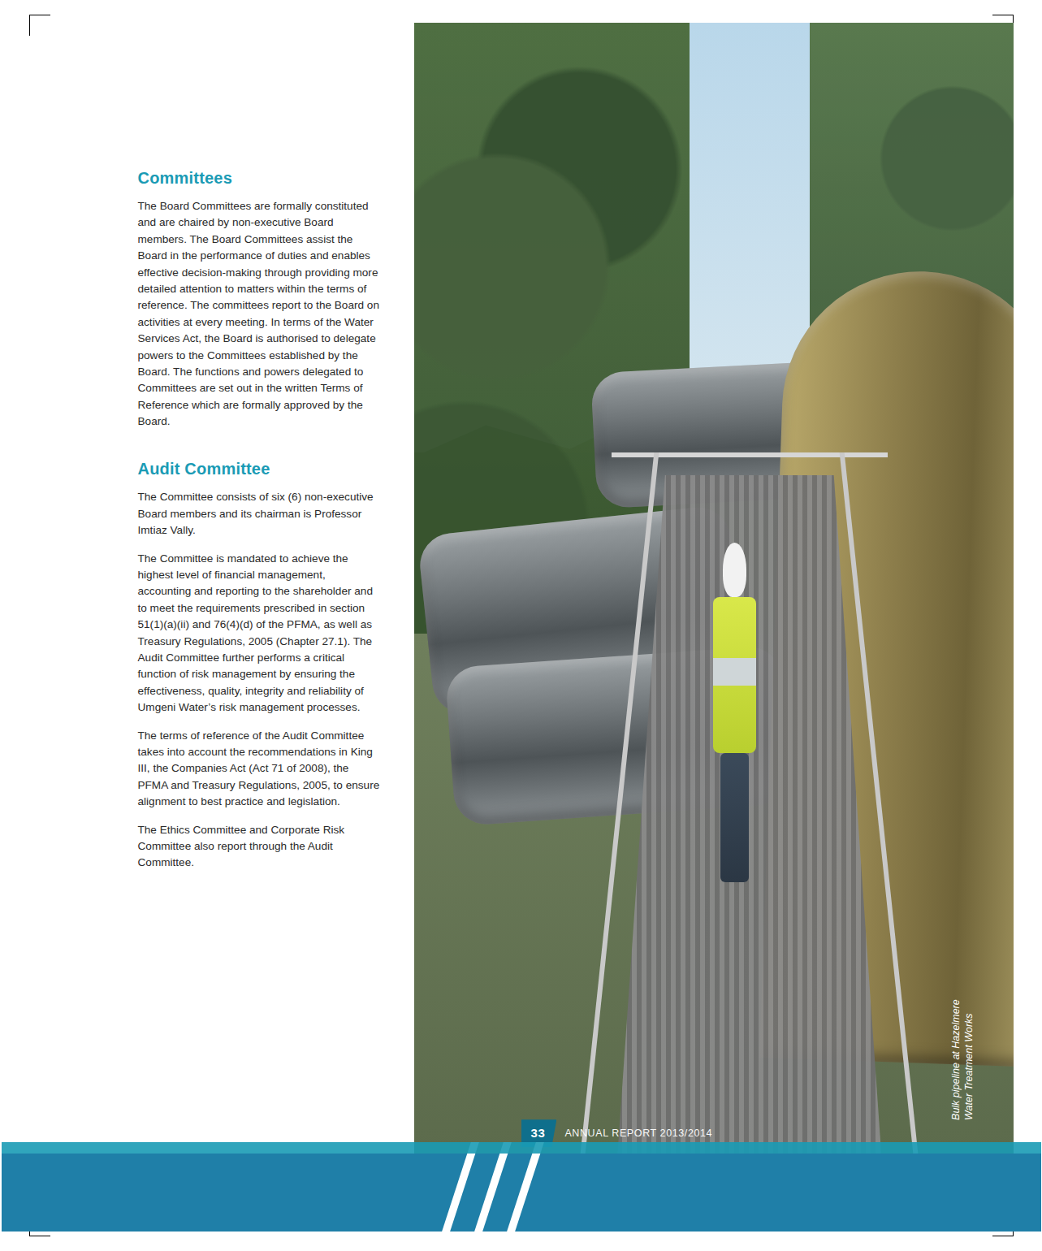Committees
The Board Committees are formally constituted and are chaired by non-executive Board members. The Board Committees assist the Board in the performance of duties and enables effective decision-making through providing more detailed attention to matters within the terms of reference. The committees report to the Board on activities at every meeting. In terms of the Water Services Act, the Board is authorised to delegate powers to the Committees established by the Board. The functions and powers delegated to Committees are set out in the written Terms of Reference which are formally approved by the Board.
Audit Committee
The Committee consists of six (6) non-executive Board members and its chairman is Professor Imtiaz Vally.
The Committee is mandated to achieve the highest level of financial management, accounting and reporting to the shareholder and to meet the requirements prescribed in section 51(1)(a)(ii) and 76(4)(d) of the PFMA, as well as Treasury Regulations, 2005 (Chapter 27.1). The Audit Committee further performs a critical function of risk management by ensuring the effectiveness, quality, integrity and reliability of Umgeni Water’s risk management processes.
The terms of reference of the Audit Committee takes into account the recommendations in King III, the Companies Act (Act 71 of 2008), the PFMA and Treasury Regulations, 2005, to ensure alignment to best practice and legislation.
The Ethics Committee and Corporate Risk Committee also report through the Audit Committee.
Bulk pipeline at Hazelmere Water Treatment Works
33 ANNUAL REPORT 2013/2014